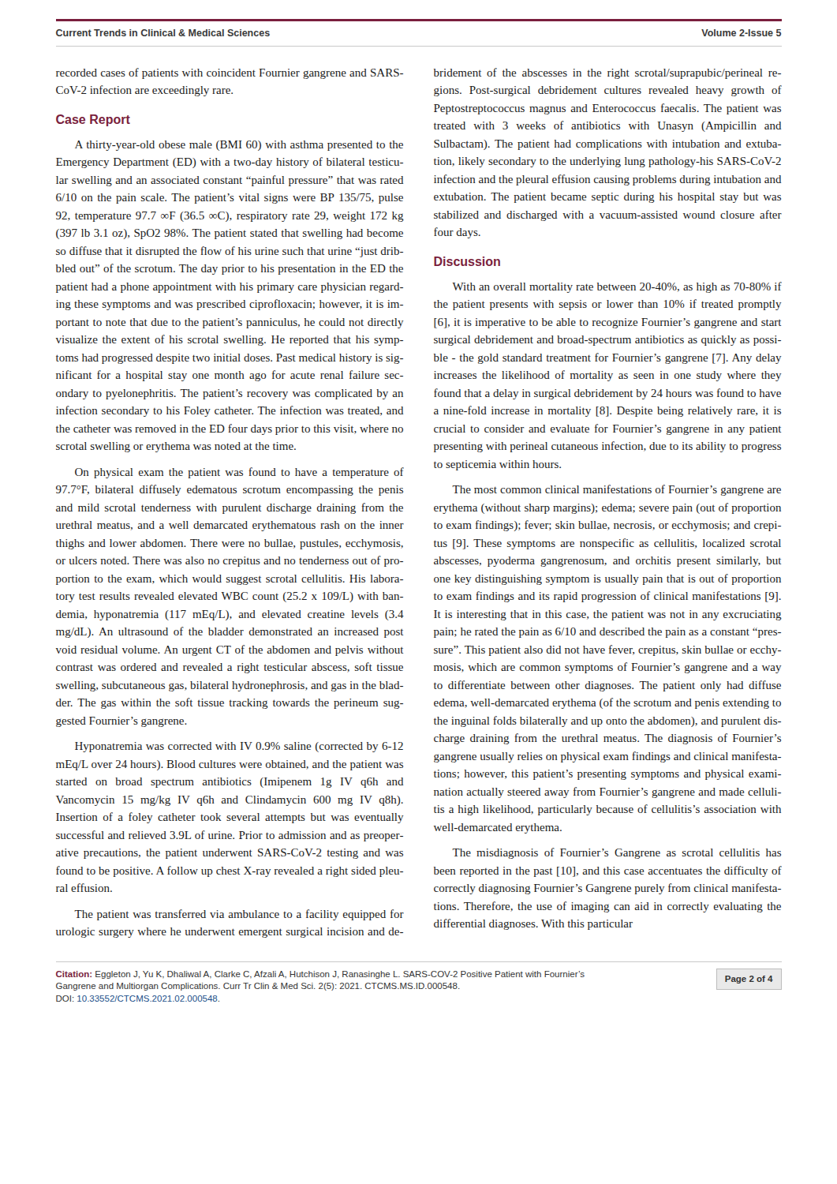Current Trends in Clinical & Medical Sciences Volume 2-Issue 5
recorded cases of patients with coincident Fournier gangrene and SARS-CoV-2 infection are exceedingly rare.
Case Report
A thirty-year-old obese male (BMI 60) with asthma presented to the Emergency Department (ED) with a two-day history of bilateral testicular swelling and an associated constant “painful pressure” that was rated 6/10 on the pain scale. The patient’s vital signs were BP 135/75, pulse 92, temperature 97.7 ∞F (36.5 ∞C), respiratory rate 29, weight 172 kg (397 lb 3.1 oz), SpO2 98%. The patient stated that swelling had become so diffuse that it disrupted the flow of his urine such that urine “just dribbled out” of the scrotum. The day prior to his presentation in the ED the patient had a phone appointment with his primary care physician regarding these symptoms and was prescribed ciprofloxacin; however, it is important to note that due to the patient’s panniculus, he could not directly visualize the extent of his scrotal swelling. He reported that his symptoms had progressed despite two initial doses. Past medical history is significant for a hospital stay one month ago for acute renal failure secondary to pyelonephritis. The patient’s recovery was complicated by an infection secondary to his Foley catheter. The infection was treated, and the catheter was removed in the ED four days prior to this visit, where no scrotal swelling or erythema was noted at the time.
On physical exam the patient was found to have a temperature of 97.7°F, bilateral diffusely edematous scrotum encompassing the penis and mild scrotal tenderness with purulent discharge draining from the urethral meatus, and a well demarcated erythematous rash on the inner thighs and lower abdomen. There were no bullae, pustules, ecchymosis, or ulcers noted. There was also no crepitus and no tenderness out of proportion to the exam, which would suggest scrotal cellulitis. His laboratory test results revealed elevated WBC count (25.2 x 109/L) with bandemia, hyponatremia (117 mEq/L), and elevated creatine levels (3.4 mg/dL). An ultrasound of the bladder demonstrated an increased post void residual volume. An urgent CT of the abdomen and pelvis without contrast was ordered and revealed a right testicular abscess, soft tissue swelling, subcutaneous gas, bilateral hydronephrosis, and gas in the bladder. The gas within the soft tissue tracking towards the perineum suggested Fournier’s gangrene.
Hyponatremia was corrected with IV 0.9% saline (corrected by 6-12 mEq/L over 24 hours). Blood cultures were obtained, and the patient was started on broad spectrum antibiotics (Imipenem 1g IV q6h and Vancomycin 15 mg/kg IV q6h and Clindamycin 600 mg IV q8h). Insertion of a foley catheter took several attempts but was eventually successful and relieved 3.9L of urine. Prior to admission and as preoperative precautions, the patient underwent SARS-CoV-2 testing and was found to be positive. A follow up chest X-ray revealed a right sided pleural effusion.
The patient was transferred via ambulance to a facility equipped for urologic surgery where he underwent emergent surgical incision and debridement of the abscesses in the right scrotal/suprapubic/perineal regions. Post-surgical debridement cultures revealed heavy growth of Peptostreptococcus magnus and Enterococcus faecalis. The patient was treated with 3 weeks of antibiotics with Unasyn (Ampicillin and Sulbactam). The patient had complications with intubation and extubation, likely secondary to the underlying lung pathology-his SARS-CoV-2 infection and the pleural effusion causing problems during intubation and extubation. The patient became septic during his hospital stay but was stabilized and discharged with a vacuum-assisted wound closure after four days.
Discussion
With an overall mortality rate between 20-40%, as high as 70-80% if the patient presents with sepsis or lower than 10% if treated promptly [6], it is imperative to be able to recognize Fournier’s gangrene and start surgical debridement and broad-spectrum antibiotics as quickly as possible - the gold standard treatment for Fournier’s gangrene [7]. Any delay increases the likelihood of mortality as seen in one study where they found that a delay in surgical debridement by 24 hours was found to have a nine-fold increase in mortality [8]. Despite being relatively rare, it is crucial to consider and evaluate for Fournier’s gangrene in any patient presenting with perineal cutaneous infection, due to its ability to progress to septicemia within hours.
The most common clinical manifestations of Fournier’s gangrene are erythema (without sharp margins); edema; severe pain (out of proportion to exam findings); fever; skin bullae, necrosis, or ecchymosis; and crepitus [9]. These symptoms are nonspecific as cellulitis, localized scrotal abscesses, pyoderma gangrenosum, and orchitis present similarly, but one key distinguishing symptom is usually pain that is out of proportion to exam findings and its rapid progression of clinical manifestations [9]. It is interesting that in this case, the patient was not in any excruciating pain; he rated the pain as 6/10 and described the pain as a constant “pressure”. This patient also did not have fever, crepitus, skin bullae or ecchymosis, which are common symptoms of Fournier’s gangrene and a way to differentiate between other diagnoses. The patient only had diffuse edema, well-demarcated erythema (of the scrotum and penis extending to the inguinal folds bilaterally and up onto the abdomen), and purulent discharge draining from the urethral meatus. The diagnosis of Fournier’s gangrene usually relies on physical exam findings and clinical manifestations; however, this patient’s presenting symptoms and physical examination actually steered away from Fournier’s gangrene and made cellulitis a high likelihood, particularly because of cellulitis’s association with well-demarcated erythema.
The misdiagnosis of Fournier’s Gangrene as scrotal cellulitis has been reported in the past [10], and this case accentuates the difficulty of correctly diagnosing Fournier’s Gangrene purely from clinical manifestations. Therefore, the use of imaging can aid in correctly evaluating the differential diagnoses. With this particular
Citation: Eggleton J, Yu K, Dhaliwal A, Clarke C, Afzali A, Hutchison J, Ranasinghe L. SARS-COV-2 Positive Patient with Fournier’s Gangrene and Multiorgan Complications. Curr Tr Clin & Med Sci. 2(5): 2021. CTCMS.MS.ID.000548.
DOI: 10.33552/CTCMS.2021.02.000548.
Page 2 of 4